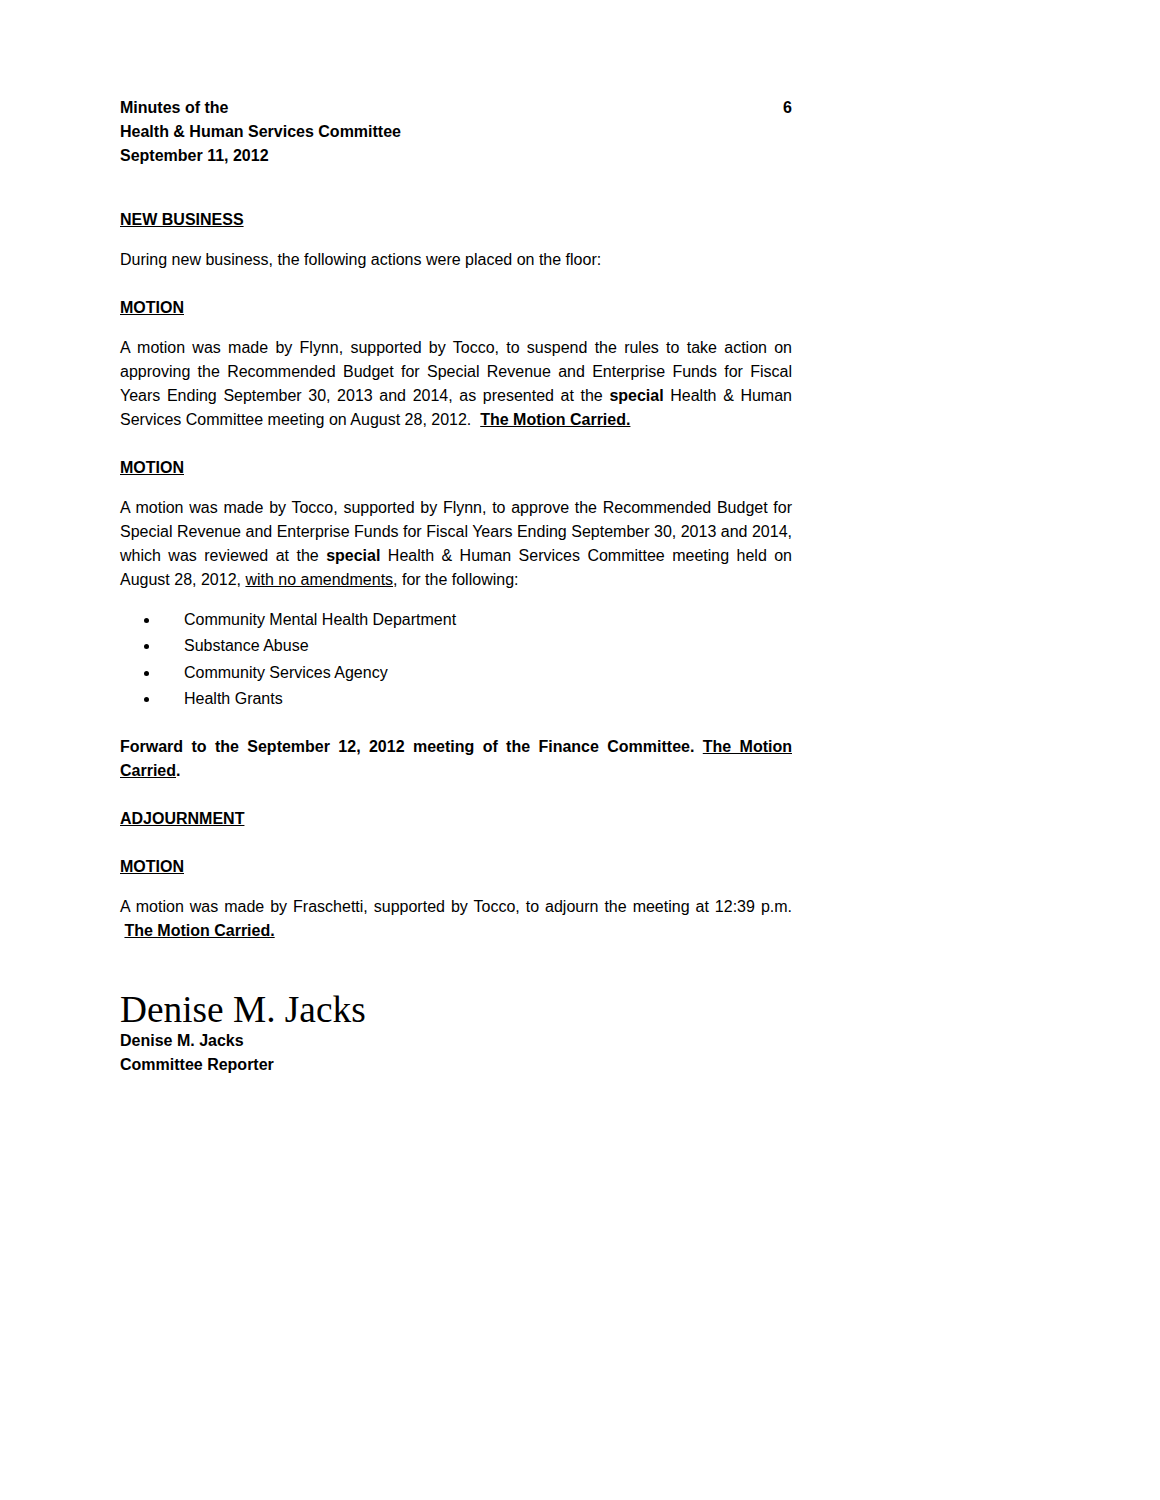6 Minutes of the
Health & Human Services Committee
September 11, 2012
NEW BUSINESS
During new business, the following actions were placed on the floor:
MOTION
A motion was made by Flynn, supported by Tocco, to suspend the rules to take action on approving the Recommended Budget for Special Revenue and Enterprise Funds for Fiscal Years Ending September 30, 2013 and 2014, as presented at the special Health & Human Services Committee meeting on August 28, 2012. The Motion Carried.
MOTION
A motion was made by Tocco, supported by Flynn, to approve the Recommended Budget for Special Revenue and Enterprise Funds for Fiscal Years Ending September 30, 2013 and 2014, which was reviewed at the special Health & Human Services Committee meeting held on August 28, 2012, with no amendments, for the following:
Community Mental Health Department
Substance Abuse
Community Services Agency
Health Grants
Forward to the September 12, 2012 meeting of the Finance Committee. The Motion Carried.
ADJOURNMENT
MOTION
A motion was made by Fraschetti, supported by Tocco, to adjourn the meeting at 12:39 p.m. The Motion Carried.
Denise M. Jacks
Denise M. Jacks
Committee Reporter